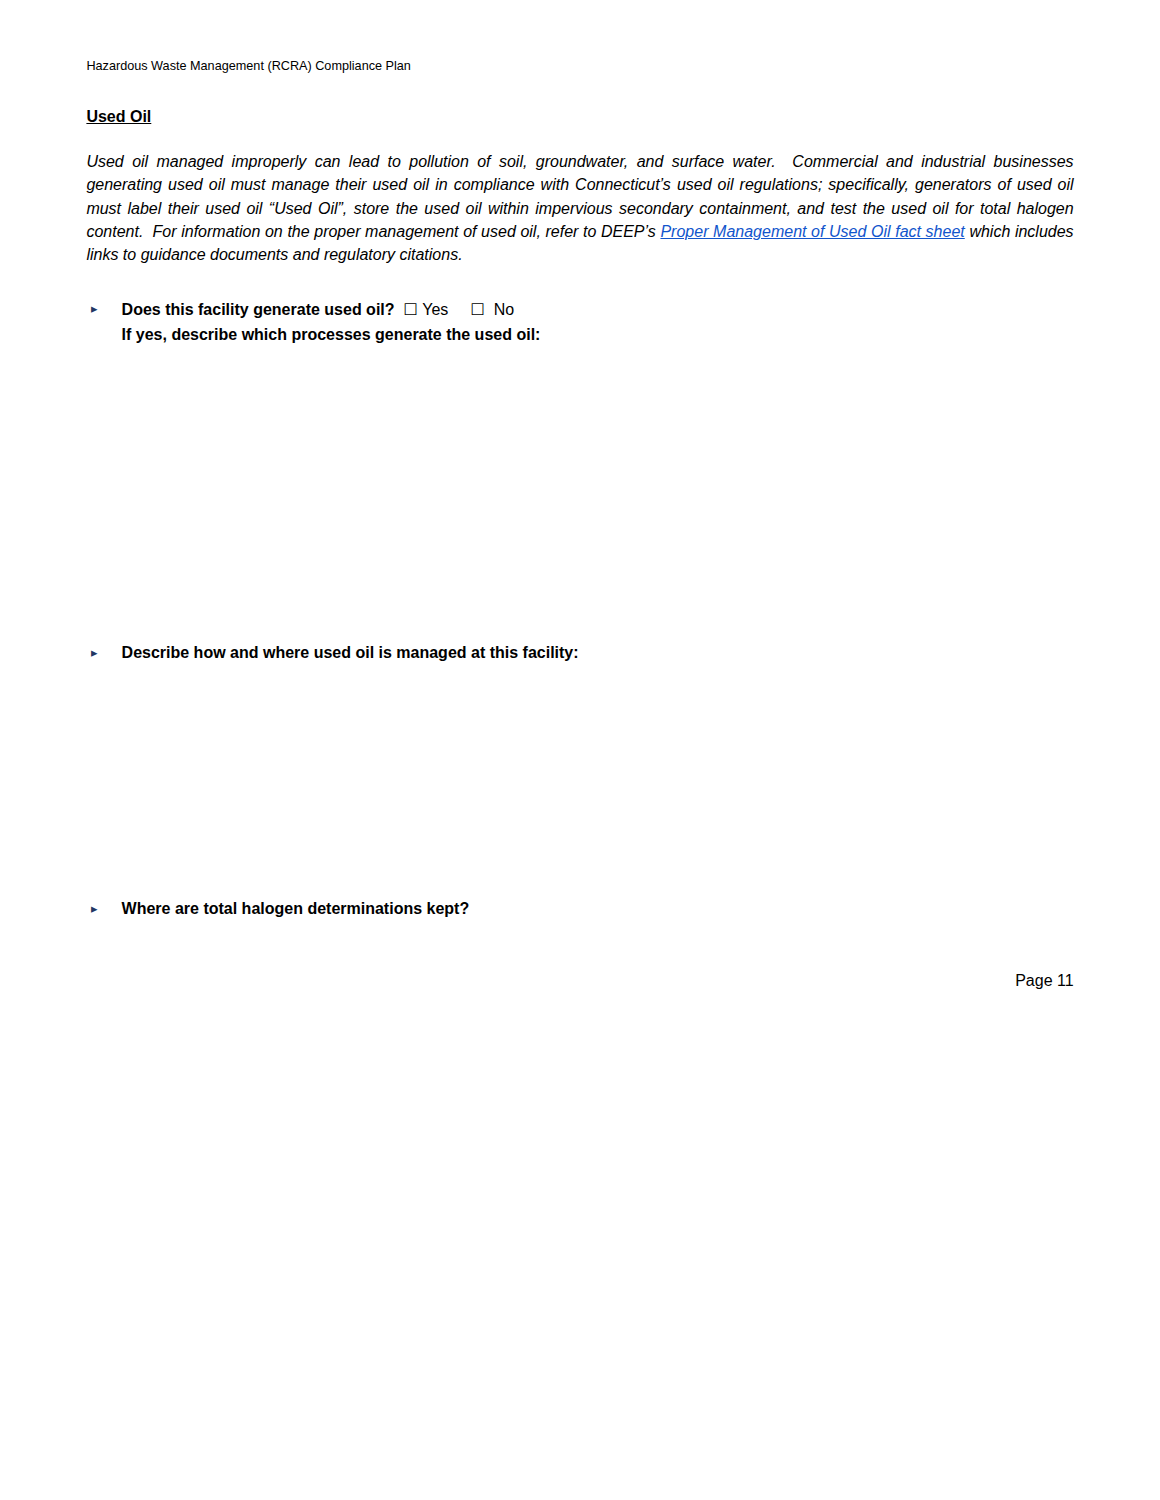Hazardous Waste Management (RCRA) Compliance Plan
Used Oil
Used oil managed improperly can lead to pollution of soil, groundwater, and surface water. Commercial and industrial businesses generating used oil must manage their used oil in compliance with Connecticut’s used oil regulations; specifically, generators of used oil must label their used oil “Used Oil”, store the used oil within impervious secondary containment, and test the used oil for total halogen content. For information on the proper management of used oil, refer to DEEP’s Proper Management of Used Oil fact sheet which includes links to guidance documents and regulatory citations.
Does this facility generate used oil? ☐ Yes ☐ No
If yes, describe which processes generate the used oil:
Describe how and where used oil is managed at this facility:
Where are total halogen determinations kept?
Page 11